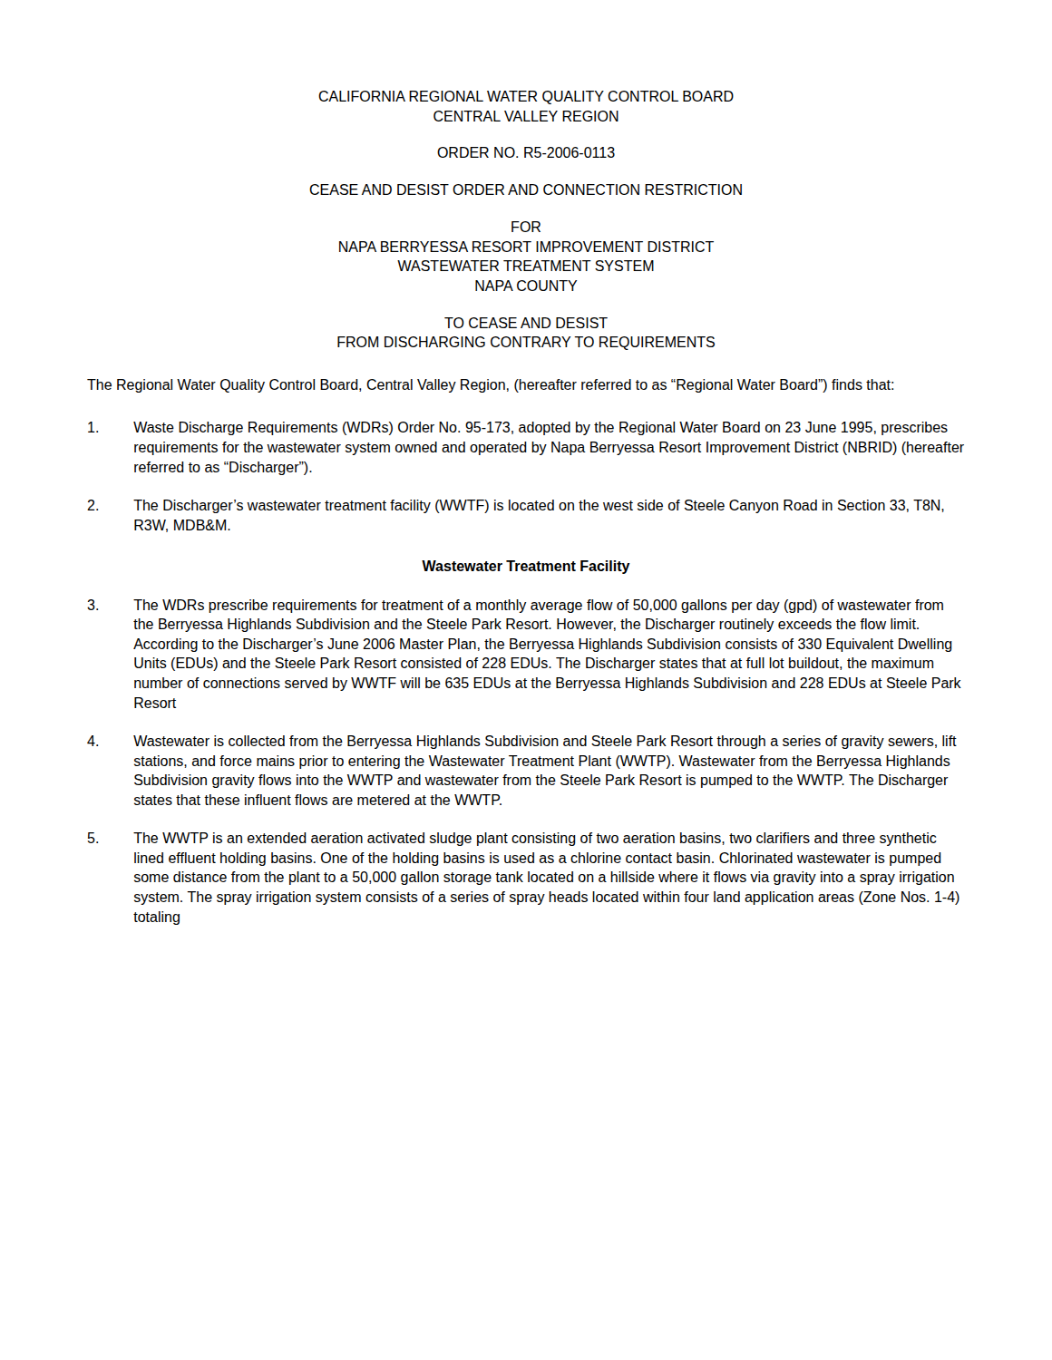California Regional Water Quality Control Board
Central Valley Region
Order No. R5-2006-0113
Cease and Desist Order and Connection Restriction
for
Napa Berryessa Resort Improvement District
Wastewater Treatment System
Napa County
To Cease and Desist
from Discharging Contrary to Requirements
The Regional Water Quality Control Board, Central Valley Region, (hereafter referred to as “Regional Water Board”) finds that:
1. Waste Discharge Requirements (WDRs) Order No. 95-173, adopted by the Regional Water Board on 23 June 1995, prescribes requirements for the wastewater system owned and operated by Napa Berryessa Resort Improvement District (NBRID) (hereafter referred to as “Discharger”).
2. The Discharger’s wastewater treatment facility (WWTF) is located on the west side of Steele Canyon Road in Section 33, T8N, R3W, MDB&M.
Wastewater Treatment Facility
3. The WDRs prescribe requirements for treatment of a monthly average flow of 50,000 gallons per day (gpd) of wastewater from the Berryessa Highlands Subdivision and the Steele Park Resort. However, the Discharger routinely exceeds the flow limit. According to the Discharger’s June 2006 Master Plan, the Berryessa Highlands Subdivision consists of 330 Equivalent Dwelling Units (EDUs) and the Steele Park Resort consisted of 228 EDUs. The Discharger states that at full lot buildout, the maximum number of connections served by WWTF will be 635 EDUs at the Berryessa Highlands Subdivision and 228 EDUs at Steele Park Resort
4. Wastewater is collected from the Berryessa Highlands Subdivision and Steele Park Resort through a series of gravity sewers, lift stations, and force mains prior to entering the Wastewater Treatment Plant (WWTP). Wastewater from the Berryessa Highlands Subdivision gravity flows into the WWTP and wastewater from the Steele Park Resort is pumped to the WWTP. The Discharger states that these influent flows are metered at the WWTP.
5. The WWTP is an extended aeration activated sludge plant consisting of two aeration basins, two clarifiers and three synthetic lined effluent holding basins. One of the holding basins is used as a chlorine contact basin. Chlorinated wastewater is pumped some distance from the plant to a 50,000 gallon storage tank located on a hillside where it flows via gravity into a spray irrigation system. The spray irrigation system consists of a series of spray heads located within four land application areas (Zone Nos. 1-4) totaling